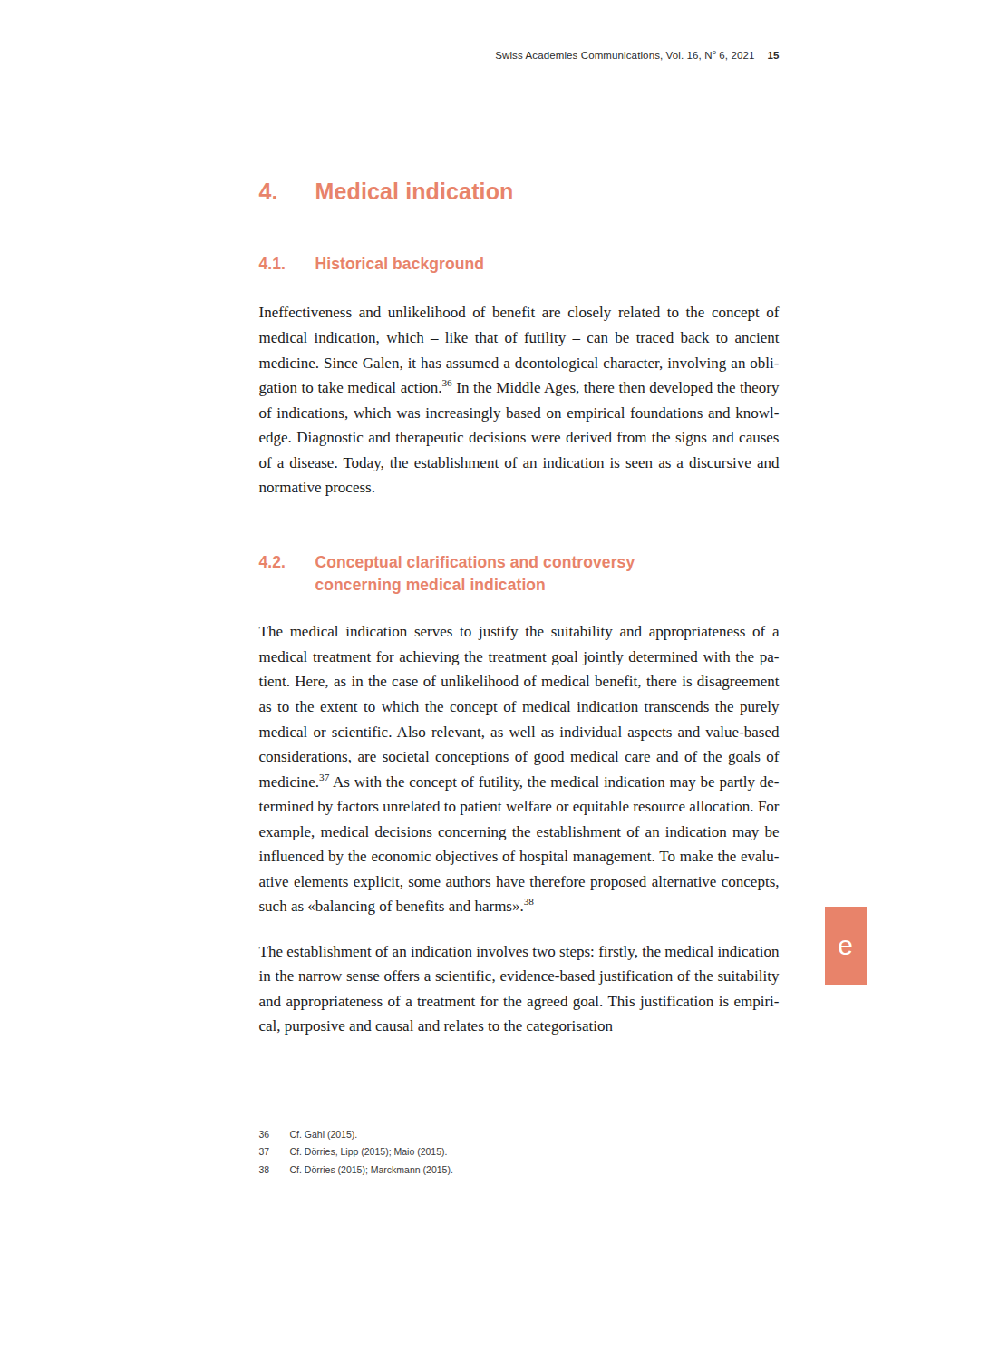Swiss Academies Communications, Vol. 16, No 6, 202115
4. Medical indication
4.1. Historical background
Ineffectiveness and unlikelihood of benefit are closely related to the concept of medical indication, which – like that of futility – can be traced back to ancient medicine. Since Galen, it has assumed a deontological character, involving an obligation to take medical action.36 In the Middle Ages, there then developed the theory of indications, which was increasingly based on empirical foundations and knowledge. Diagnostic and therapeutic decisions were derived from the signs and causes of a disease. Today, the establishment of an indication is seen as a discursive and normative process.
4.2. Conceptual clarifications and controversy
concerning medical indication
The medical indication serves to justify the suitability and appropriateness of a medical treatment for achieving the treatment goal jointly determined with the patient. Here, as in the case of unlikelihood of medical benefit, there is disagreement as to the extent to which the concept of medical indication transcends the purely medical or scientific. Also relevant, as well as individual aspects and value-based considerations, are societal conceptions of good medical care and of the goals of medicine.37 As with the concept of futility, the medical indication may be partly determined by factors unrelated to patient welfare or equitable resource allocation. For example, medical decisions concerning the establishment of an indication may be influenced by the economic objectives of hospital management. To make the evaluative elements explicit, some authors have therefore proposed alternative concepts, such as «balancing of benefits and harms».38
The establishment of an indication involves two steps: firstly, the medical indication in the narrow sense offers a scientific, evidence-based justification of the suitability and appropriateness of a treatment for the agreed goal. This justification is empirical, purposive and causal and relates to the categorisation
36 Cf. Gahl (2015).
37 Cf. Dörries, Lipp (2015); Maio (2015).
38 Cf. Dörries (2015); Marckmann (2015).
e